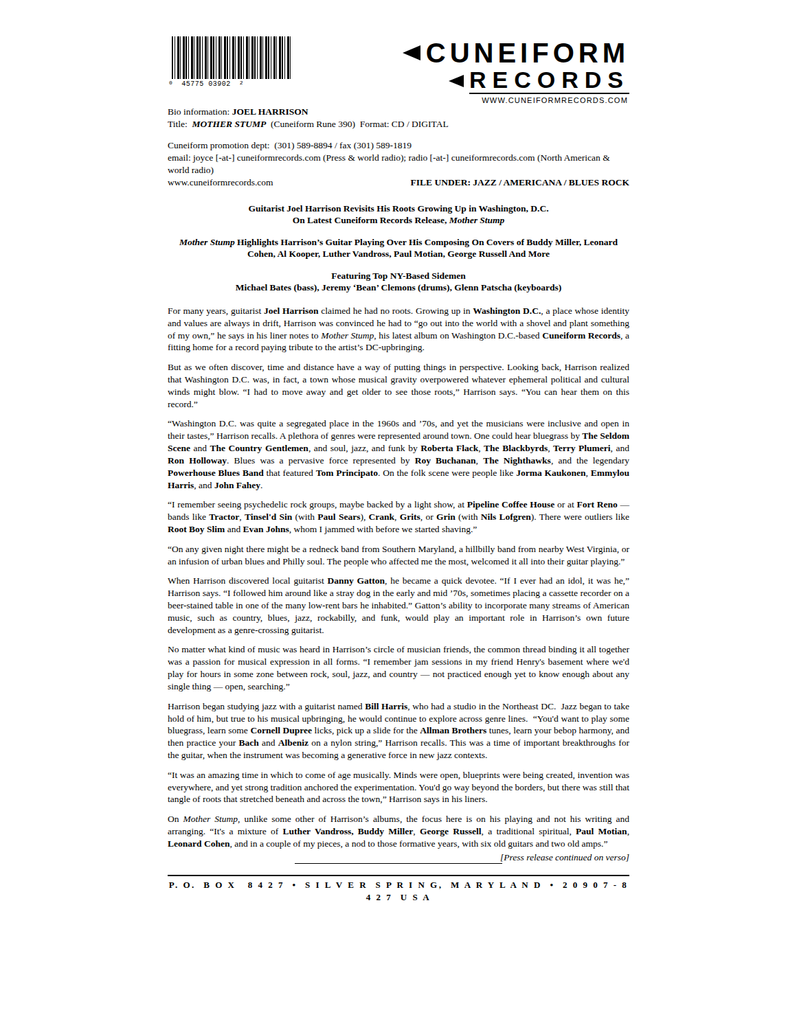0 45775 03902 2
CUNEIFORM
RECORDS
WWW.CUNEIFORMRECORDS.COM
Bio information: JOEL HARRISON
Title: MOTHER STUMP (Cuneiform Rune 390) Format: CD / DIGITAL
Cuneiform promotion dept: (301) 589-8894 / fax (301) 589-1819
email: joyce [-at-] cuneiformrecords.com (Press & world radio); radio [-at-] cuneiformrecords.com (North American & world radio)
www.cuneiformrecords.com FILE UNDER: JAZZ / AMERICANA / BLUES ROCK
Guitarist Joel Harrison Revisits His Roots Growing Up in Washington, D.C.
On Latest Cuneiform Records Release, Mother Stump
Mother Stump Highlights Harrison’s Guitar Playing Over His Composing On Covers of Buddy Miller, Leonard Cohen, Al Kooper, Luther Vandross, Paul Motian, George Russell And More
Featuring Top NY-Based Sidemen
Michael Bates (bass), Jeremy ‘Bean’ Clemons (drums), Glenn Patscha (keyboards)
For many years, guitarist Joel Harrison claimed he had no roots. Growing up in Washington D.C., a place whose identity and values are always in drift, Harrison was convinced he had to “go out into the world with a shovel and plant something of my own,” he says in his liner notes to Mother Stump, his latest album on Washington D.C.-based Cuneiform Records, a fitting home for a record paying tribute to the artist’s DC-upbringing.
But as we often discover, time and distance have a way of putting things in perspective. Looking back, Harrison realized that Washington D.C. was, in fact, a town whose musical gravity overpowered whatever ephemeral political and cultural winds might blow. “I had to move away and get older to see those roots,” Harrison says. “You can hear them on this record.”
“Washington D.C. was quite a segregated place in the 1960s and ’70s, and yet the musicians were inclusive and open in their tastes,” Harrison recalls. A plethora of genres were represented around town. One could hear bluegrass by The Seldom Scene and The Country Gentlemen, and soul, jazz, and funk by Roberta Flack, The Blackbyrds, Terry Plumeri, and Ron Holloway. Blues was a pervasive force represented by Roy Buchanan, The Nighthawks, and the legendary Powerhouse Blues Band that featured Tom Principato. On the folk scene were people like Jorma Kaukonen, Emmylou Harris, and John Fahey.
“I remember seeing psychedelic rock groups, maybe backed by a light show, at Pipeline Coffee House or at Fort Reno — bands like Tractor, Tinsel'd Sin (with Paul Sears), Crank, Grits, or Grin (with Nils Lofgren). There were outliers like Root Boy Slim and Evan Johns, whom I jammed with before we started shaving.”
“On any given night there might be a redneck band from Southern Maryland, a hillbilly band from nearby West Virginia, or an infusion of urban blues and Philly soul. The people who affected me the most, welcomed it all into their guitar playing.”
When Harrison discovered local guitarist Danny Gatton, he became a quick devotee. “If I ever had an idol, it was he,” Harrison says. “I followed him around like a stray dog in the early and mid ’70s, sometimes placing a cassette recorder on a beer-stained table in one of the many low-rent bars he inhabited.” Gatton’s ability to incorporate many streams of American music, such as country, blues, jazz, rockabilly, and funk, would play an important role in Harrison’s own future development as a genre-crossing guitarist.
No matter what kind of music was heard in Harrison’s circle of musician friends, the common thread binding it all together was a passion for musical expression in all forms. “I remember jam sessions in my friend Henry's basement where we'd play for hours in some zone between rock, soul, jazz, and country — not practiced enough yet to know enough about any single thing — open, searching.”
Harrison began studying jazz with a guitarist named Bill Harris, who had a studio in the Northeast DC. Jazz began to take hold of him, but true to his musical upbringing, he would continue to explore across genre lines. “You'd want to play some bluegrass, learn some Cornell Dupree licks, pick up a slide for the Allman Brothers tunes, learn your bebop harmony, and then practice your Bach and Albeniz on a nylon string,” Harrison recalls. This was a time of important breakthroughs for the guitar, when the instrument was becoming a generative force in new jazz contexts.
“It was an amazing time in which to come of age musically. Minds were open, blueprints were being created, invention was everywhere, and yet strong tradition anchored the experimentation. You'd go way beyond the borders, but there was still that tangle of roots that stretched beneath and across the town,” Harrison says in his liners.
On Mother Stump, unlike some other of Harrison’s albums, the focus here is on his playing and not his writing and arranging. “It's a mixture of Luther Vandross, Buddy Miller, George Russell, a traditional spiritual, Paul Motian, Leonard Cohen, and in a couple of my pieces, a nod to those formative years, with six old guitars and two old amps.”
[Press release continued on verso]
P. O. B O X 8 4 2 7 • S I L V E R S P R I N G, M A R Y L A N D • 2 0 9 0 7 - 8 4 2 7 U S A